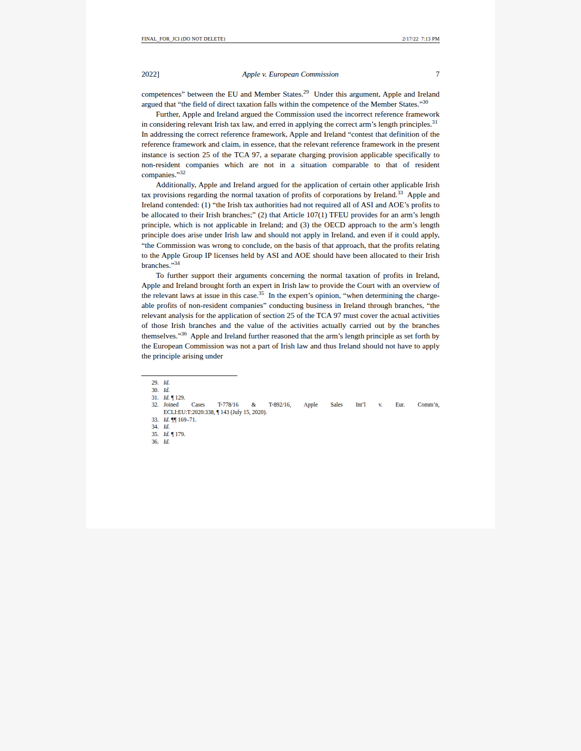Final_for_JCI (Do Not Delete) 2/17/22 7:13 PM
2022] Apple v. European Commission 7
competences” between the EU and Member States.29 Under this argument, Apple and Ireland argued that “the field of direct taxation falls within the competence of the Member States.”30
Further, Apple and Ireland argued the Commission used the incorrect reference framework in considering relevant Irish tax law, and erred in applying the correct arm’s length principles.31 In addressing the correct reference framework, Apple and Ireland “contest that definition of the reference framework and claim, in essence, that the relevant reference framework in the present instance is section 25 of the TCA 97, a separate charging provision applicable specifically to non-resident companies which are not in a situation comparable to that of resident companies.”32
Additionally, Apple and Ireland argued for the application of certain other applicable Irish tax provisions regarding the normal taxation of profits of corporations by Ireland.33 Apple and Ireland contended: (1) “the Irish tax authorities had not required all of ASI and AOE’s profits to be allocated to their Irish branches;” (2) that Article 107(1) TFEU provides for an arm’s length principle, which is not applicable in Ireland; and (3) the OECD approach to the arm’s length principle does arise under Irish law and should not apply in Ireland, and even if it could apply, “the Commission was wrong to conclude, on the basis of that approach, that the profits relating to the Apple Group IP licenses held by ASI and AOE should have been allocated to their Irish branches.”34
To further support their arguments concerning the normal taxation of profits in Ireland, Apple and Ireland brought forth an expert in Irish law to provide the Court with an overview of the relevant laws at issue in this case.35 In the expert’s opinion, “when determining the chargeable profits of non-resident companies” conducting business in Ireland through branches, “the relevant analysis for the application of section 25 of the TCA 97 must cover the actual activities of those Irish branches and the value of the activities actually carried out by the branches themselves.”36 Apple and Ireland further reasoned that the arm’s length principle as set forth by the European Commission was not a part of Irish law and thus Ireland should not have to apply the principle arising under
29. Id.
30. Id.
31. Id. ¶ 129.
32. Joined Cases T-778/16 & T-892/16, Apple Sales Int’l v. Eur. Comm’n,
ECLI:EU:T:2020:338, ¶ 143 (July 15, 2020).
33. Id. ¶¶ 169–71.
34. Id.
35. Id. ¶ 179.
36. Id.